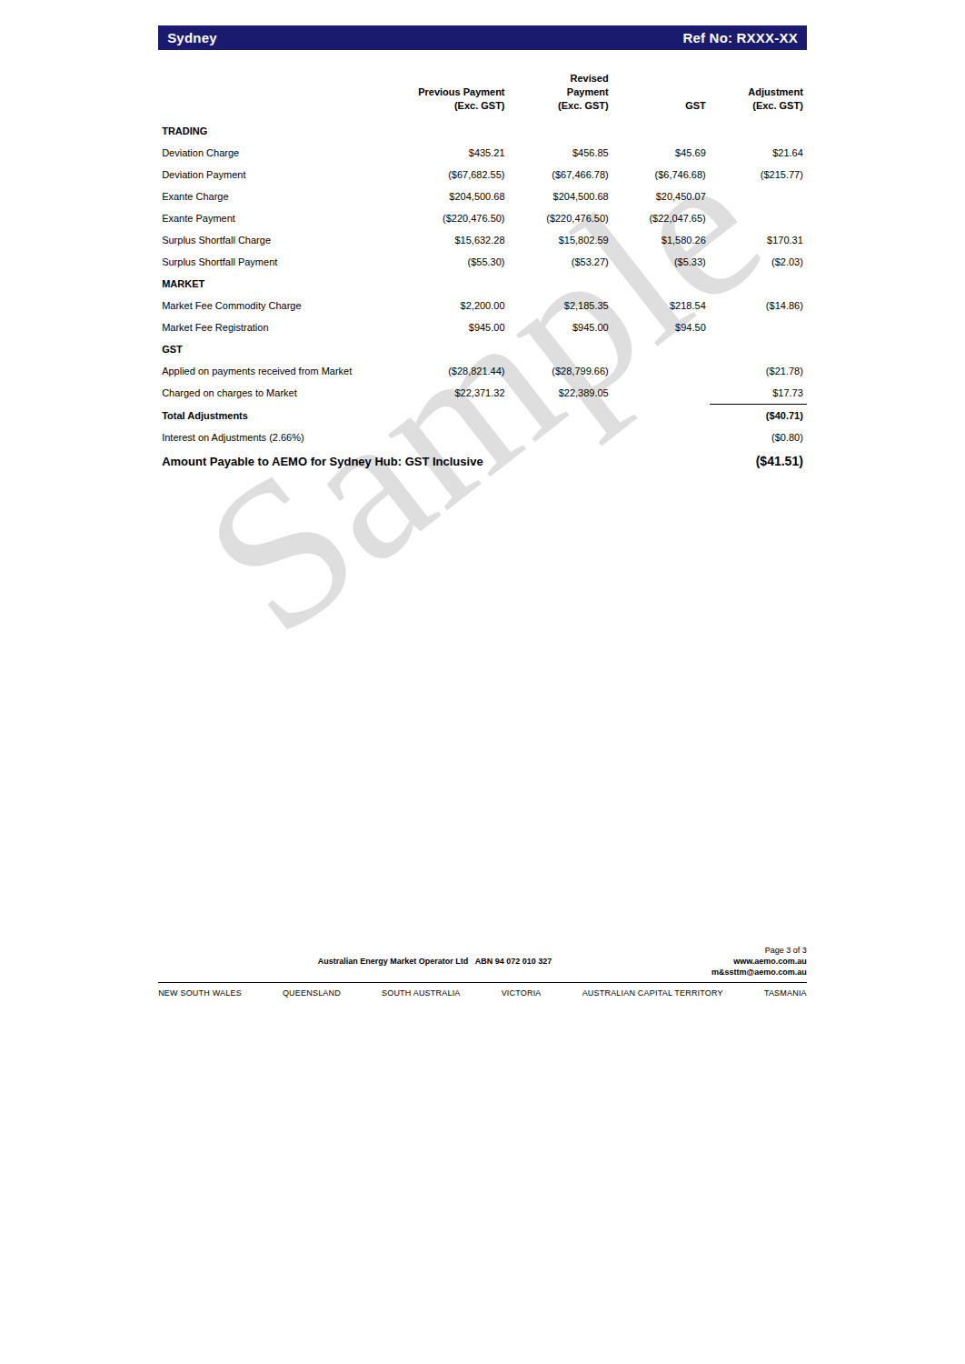Sample
Sydney
Ref No: RXXX-XX
| | Previous Payment (Exc. GST) | Revised Payment (Exc. GST) | GST | Adjustment (Exc. GST) |
| --- | --- | --- | --- | --- |
| TRADING | | | | |
| Deviation Charge | $435.21 | $456.85 | $45.69 | $21.64 |
| Deviation Payment | ($67,682.55) | ($67,466.78) | ($6,746.68) | ($215.77) |
| Exante Charge | $204,500.68 | $204,500.68 | $20,450.07 | |
| Exante Payment | ($220,476.50) | ($220,476.50) | ($22,047.65) | |
| Surplus Shortfall Charge | $15,632.28 | $15,802.59 | $1,580.26 | $170.31 |
| Surplus Shortfall Payment | ($55.30) | ($53.27) | ($5.33) | ($2.03) |
| MARKET | | | | |
| Market Fee Commodity Charge | $2,200.00 | $2,185.35 | $218.54 | ($14.86) |
| Market Fee Registration | $945.00 | $945.00 | $94.50 | |
| GST | | | | |
| Applied on payments received from Market | ($28,821.44) | ($28,799.66) | | ($21.78) |
| Charged on charges to Market | $22,371.32 | $22,389.05 | | $17.73 |
| Total Adjustments | | | | ($40.71) |
| Interest on Adjustments (2.66%) | | | | ($0.80) |
| Amount Payable to AEMO for Sydney Hub: GST Inclusive | ($41.51) |
Page 3 of 3
Australian Energy Market Operator Ltd ABN 94 072 010 327
www.aemo.com.au
m&ssttm@aemo.com.au
NEW SOUTH WALES QUEENSLAND SOUTH AUSTRALIA VICTORIA AUSTRALIAN CAPITAL TERRITORY TASMANIA